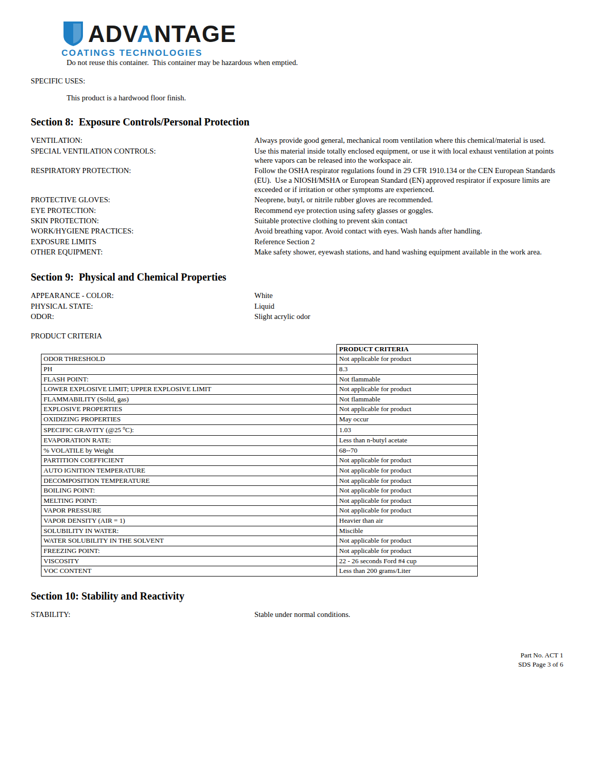ADVANTAGE
COATINGS TECHNOLOGIES
Do not reuse this container. This container may be hazardous when emptied.
SPECIFIC USES:
This product is a hardwood floor finish.
Section 8: Exposure Controls/Personal Protection
| VENTILATION: | Always provide good general, mechanical room ventilation where this chemical/material is used. |
| SPECIAL VENTILATION CONTROLS: | Use this material inside totally enclosed equipment, or use it with local exhaust ventilation at points where vapors can be released into the workspace air. |
| RESPIRATORY PROTECTION: | Follow the OSHA respirator regulations found in 29 CFR 1910.134 or the CEN European Standards (EU). Use a NIOSH/MSHA or European Standard (EN) approved respirator if exposure limits are exceeded or if irritation or other symptoms are experienced. |
| PROTECTIVE GLOVES: | Neoprene, butyl, or nitrile rubber gloves are recommended. |
| EYE PROTECTION: | Recommend eye protection using safety glasses or goggles. |
| SKIN PROTECTION: | Suitable protective clothing to prevent skin contact |
| WORK/HYGIENE PRACTICES: | Avoid breathing vapor. Avoid contact with eyes. Wash hands after handling. |
| EXPOSURE LIMITS | Reference Section 2 |
| OTHER EQUIPMENT: | Make safety shower, eyewash stations, and hand washing equipment available in the work area. |
Section 9: Physical and Chemical Properties
| APPEARANCE - COLOR: | White |
| PHYSICAL STATE: | Liquid |
| ODOR: | Slight acrylic odor |
PRODUCT CRITERIA
| | PRODUCT CRITERIA |
| --- | --- |
| ODOR THRESHOLD | Not applicable for product |
| PH | 8.3 |
| FLASH POINT: | Not flammable |
| LOWER EXPLOSIVE LIMIT; UPPER EXPLOSIVE LIMIT | Not applicable for product |
| FLAMMABILITY (Solid, gas) | Not flammable |
| EXPLOSIVE PROPERTIES | Not applicable for product |
| OXIDIZING PROPERTIES | May occur |
| SPECIFIC GRAVITY (@25 o C): | 1.03 |
| EVAPORATION RATE: | Less than n-butyl acetate |
| % VOLATILE by Weight | 68--70 |
| PARTITION COEFFICIENT | Not applicable for product |
| AUTO IGNITION TEMPERATURE | Not applicable for product |
| DECOMPOSITION TEMPERATURE | Not applicable for product |
| BOILING POINT: | Not applicable for product |
| MELTING POINT: | Not applicable for product |
| VAPOR PRESSURE | Not applicable for product |
| VAPOR DENSITY (AIR = 1) | Heavier than air |
| SOLUBILITY IN WATER: | Miscible |
| WATER SOLUBILITY IN THE SOLVENT | Not applicable for product |
| FREEZING POINT: | Not applicable for product |
| VISCOSITY | 22 - 26 seconds Ford #4 cup |
| VOC CONTENT | Less than 200 grams/Liter |
Section 10: Stability and Reactivity
| STABILITY: | Stable under normal conditions. |
Part No. ACT 1
SDS Page 3 of 6